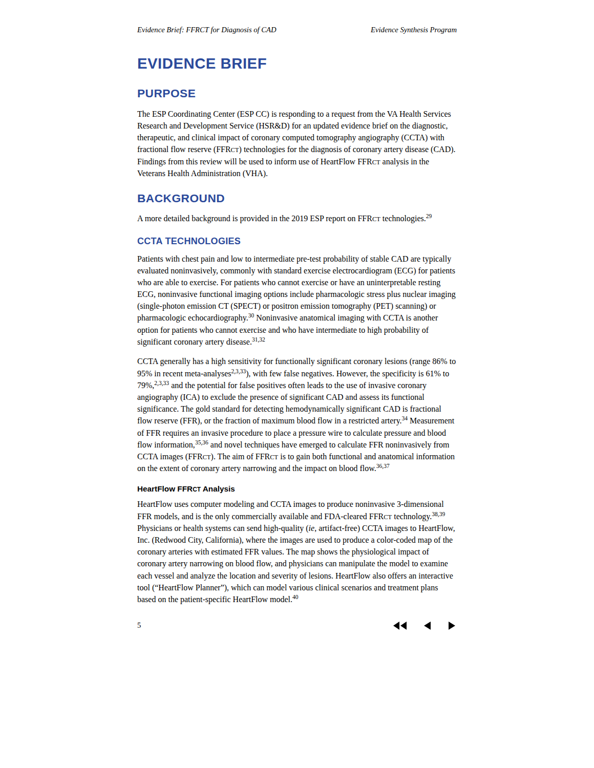Evidence Brief: FFRCT for Diagnosis of CAD Evidence Synthesis Program
EVIDENCE BRIEF
PURPOSE
The ESP Coordinating Center (ESP CC) is responding to a request from the VA Health Services Research and Development Service (HSR&D) for an updated evidence brief on the diagnostic, therapeutic, and clinical impact of coronary computed tomography angiography (CCTA) with fractional flow reserve (FFRCT) technologies for the diagnosis of coronary artery disease (CAD). Findings from this review will be used to inform use of HeartFlow FFRCT analysis in the Veterans Health Administration (VHA).
BACKGROUND
A more detailed background is provided in the 2019 ESP report on FFRCT technologies.29
CCTA TECHNOLOGIES
Patients with chest pain and low to intermediate pre-test probability of stable CAD are typically evaluated noninvasively, commonly with standard exercise electrocardiogram (ECG) for patients who are able to exercise. For patients who cannot exercise or have an uninterpretable resting ECG, noninvasive functional imaging options include pharmacologic stress plus nuclear imaging (single-photon emission CT (SPECT) or positron emission tomography (PET) scanning) or pharmacologic echocardiography.30 Noninvasive anatomical imaging with CCTA is another option for patients who cannot exercise and who have intermediate to high probability of significant coronary artery disease.31,32
CCTA generally has a high sensitivity for functionally significant coronary lesions (range 86% to 95% in recent meta-analyses2,3,33), with few false negatives. However, the specificity is 61% to 79%,2,3,33 and the potential for false positives often leads to the use of invasive coronary angiography (ICA) to exclude the presence of significant CAD and assess its functional significance. The gold standard for detecting hemodynamically significant CAD is fractional flow reserve (FFR), or the fraction of maximum blood flow in a restricted artery.34 Measurement of FFR requires an invasive procedure to place a pressure wire to calculate pressure and blood flow information,35,36 and novel techniques have emerged to calculate FFR noninvasively from CCTA images (FFRCT). The aim of FFRCT is to gain both functional and anatomical information on the extent of coronary artery narrowing and the impact on blood flow.36,37
HeartFlow FFRCT Analysis
HeartFlow uses computer modeling and CCTA images to produce noninvasive 3-dimensional FFR models, and is the only commercially available and FDA-cleared FFRCT technology.38,39 Physicians or health systems can send high-quality (ie, artifact-free) CCTA images to HeartFlow, Inc. (Redwood City, California), where the images are used to produce a color-coded map of the coronary arteries with estimated FFR values. The map shows the physiological impact of coronary artery narrowing on blood flow, and physicians can manipulate the model to examine each vessel and analyze the location and severity of lesions. HeartFlow also offers an interactive tool (“HeartFlow Planner”), which can model various clinical scenarios and treatment plans based on the patient-specific HeartFlow model.40
5